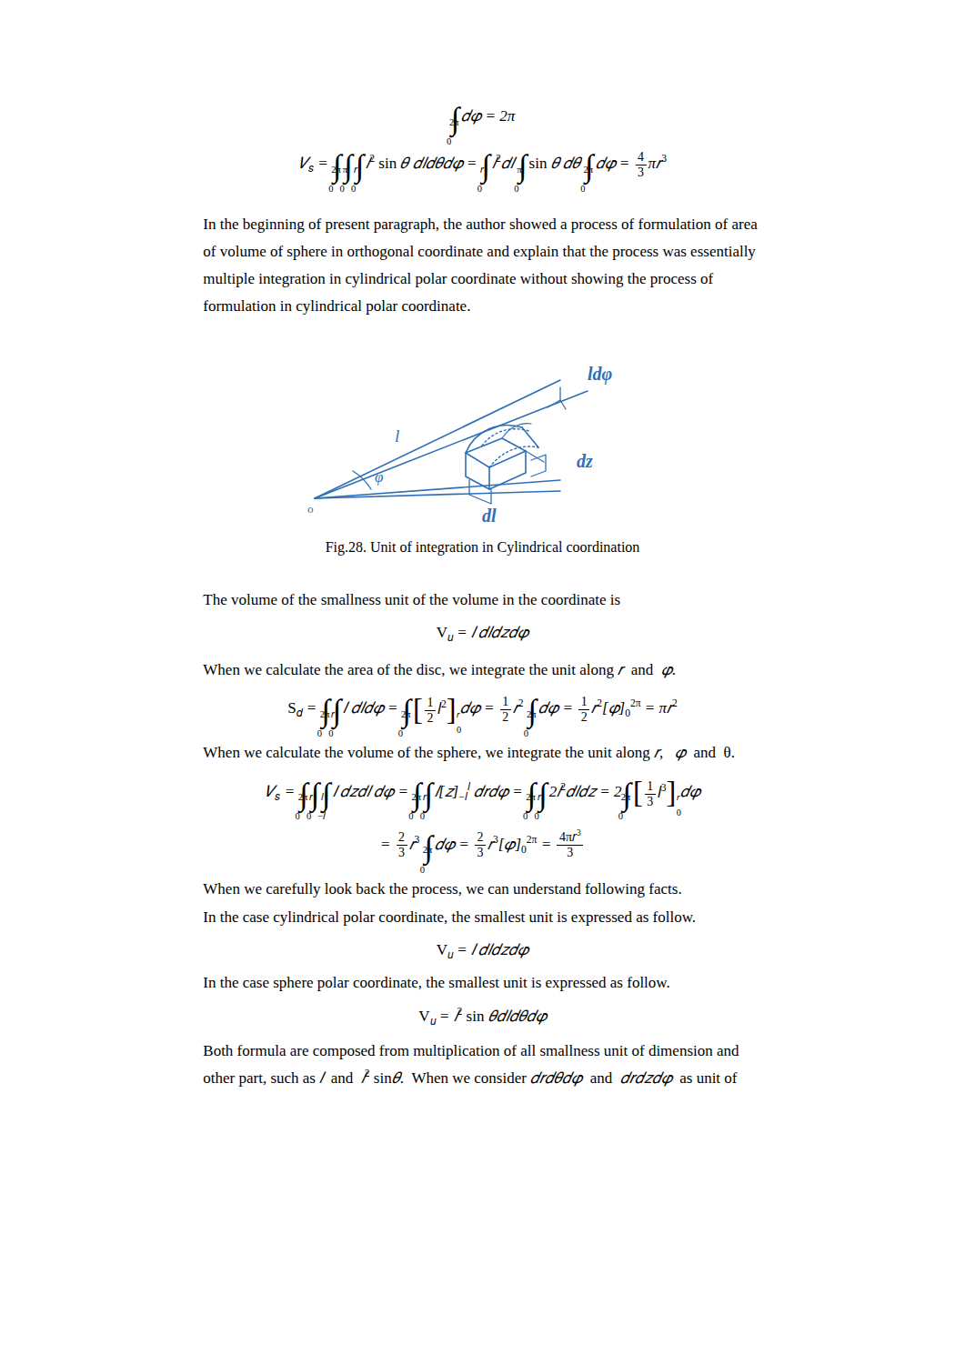2π 0∫𝑑𝜑 = 2π
𝑉𝑠 = 2π 0∫π 0∫𝑟 0∫𝑙2 sin 𝜃 𝑑𝑙𝑑𝜃𝑑𝜑 = 𝑟 0∫𝑙2𝑑𝑙 π 0∫sin 𝜃 𝑑𝜃 2π 0∫𝑑𝜑 = 43π𝑟3
In the beginning of present paragraph, the author showed a process of formulation of area of volume of sphere in orthogonal coordinate and explain that the process was essentially multiple integration in cylindrical polar coordinate without showing the process of formulation in cylindrical polar coordinate.
l φ ldφ dz dl o
Fig.28. Unit of integration in Cylindrical coordination
The volume of the smallness unit of the volume in the coordinate is
V𝑢 = 𝑙 𝑑𝑙𝑑𝑧𝑑𝜑
When we calculate the area of the disc, we integrate the unit along 𝑟 and 𝜑.
S𝑑 = 2π 0∫𝑟 0∫𝑙 𝑑𝑙𝑑𝜑 = 2π 0∫[12𝑙2] 𝑟 0 𝑑𝜑 = 12𝑟2 2π 0∫𝑑𝜑 = 12𝑟2[𝜑]02π = π𝑟2
When we calculate the volume of the sphere, we integrate the unit along 𝑟, 𝜑 and θ.
𝑉𝑠 = 2π 0∫𝑟 0∫𝑙−𝑙∫𝑙 𝑑𝑧𝑑𝑙 𝑑𝜑 = 2π 0∫𝑟 0∫𝑙[𝑧]−𝑙𝑙 𝑑𝑟𝑑𝜑 = 2π 0∫𝑟 0∫2𝑙2𝑑𝑙𝑑𝑧 = 22π 0∫[13𝑙3] 𝑟 0 𝑑𝜑 = 23𝑟3 2π 0∫𝑑𝜑 = 23𝑟3[𝜑]02π = 4π𝑟33
When we carefully look back the process, we can understand following facts.
In the case cylindrical polar coordinate, the smallest unit is expressed as follow.
V𝑢 = 𝑙 𝑑𝑙𝑑𝑧𝑑𝜑
In the case sphere polar coordinate, the smallest unit is expressed as follow.
V𝑢 = 𝑙2 sin 𝜃𝑑𝑙𝑑𝜃𝑑𝜑
Both formula are composed from multiplication of all smallness unit of dimension and other part, such as 𝑙 and 𝑙2 sin𝜃. When we consider 𝑑𝑟𝑑𝜃𝑑𝜑 and 𝑑𝑟𝑑𝑧𝑑𝜑 as unit of